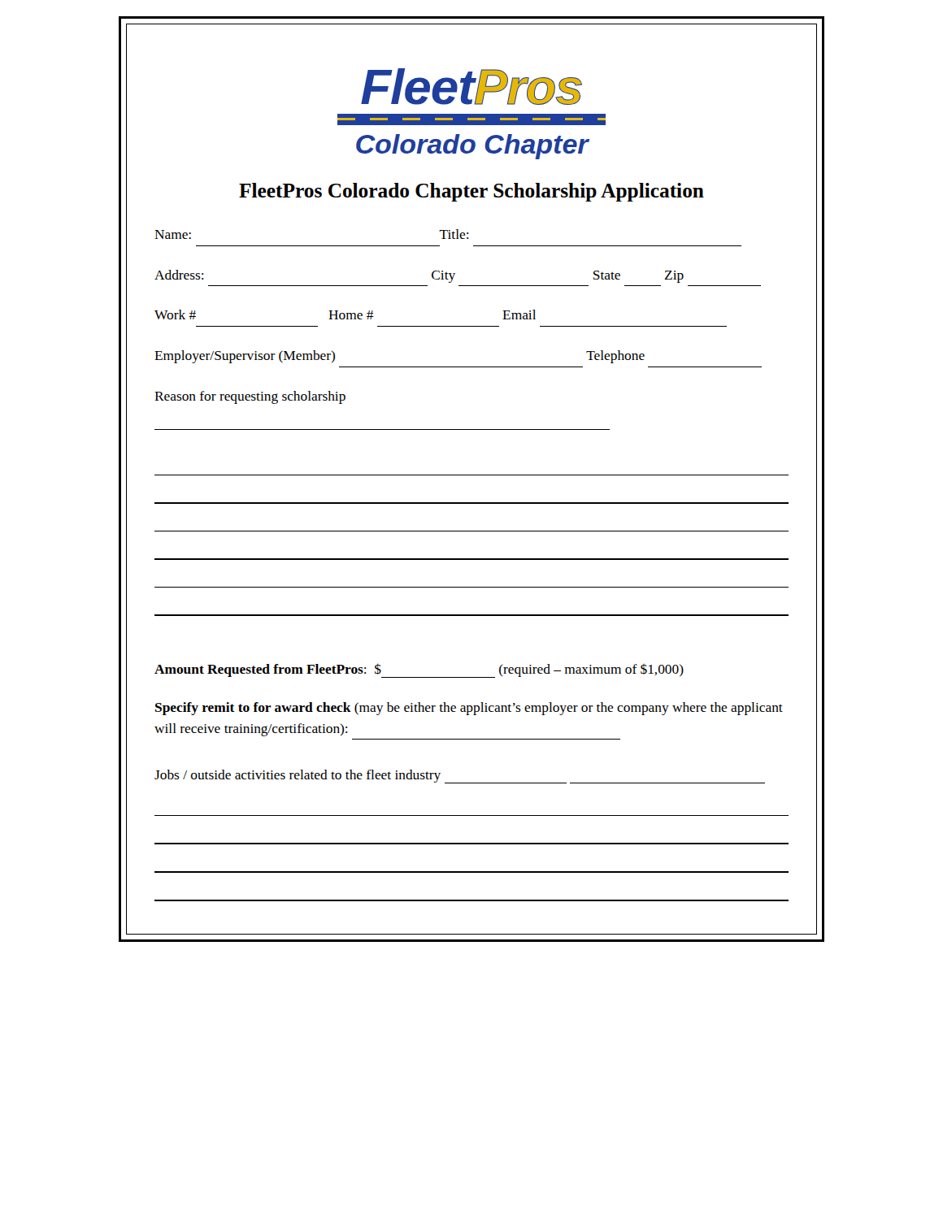FleetPros
Colorado Chapter
FleetPros Colorado Chapter Scholarship Application
Name: Title:
Address: City State Zip
Work # Home # Email
Employer/Supervisor (Member) Telephone
Reason for requesting scholarship
Amount Requested from FleetPros: $ (required – maximum of $1,000)
Specify remit to for award check (may be either the applicant’s employer or the company where the applicant will receive training/certification):
Jobs / outside activities related to the fleet industry